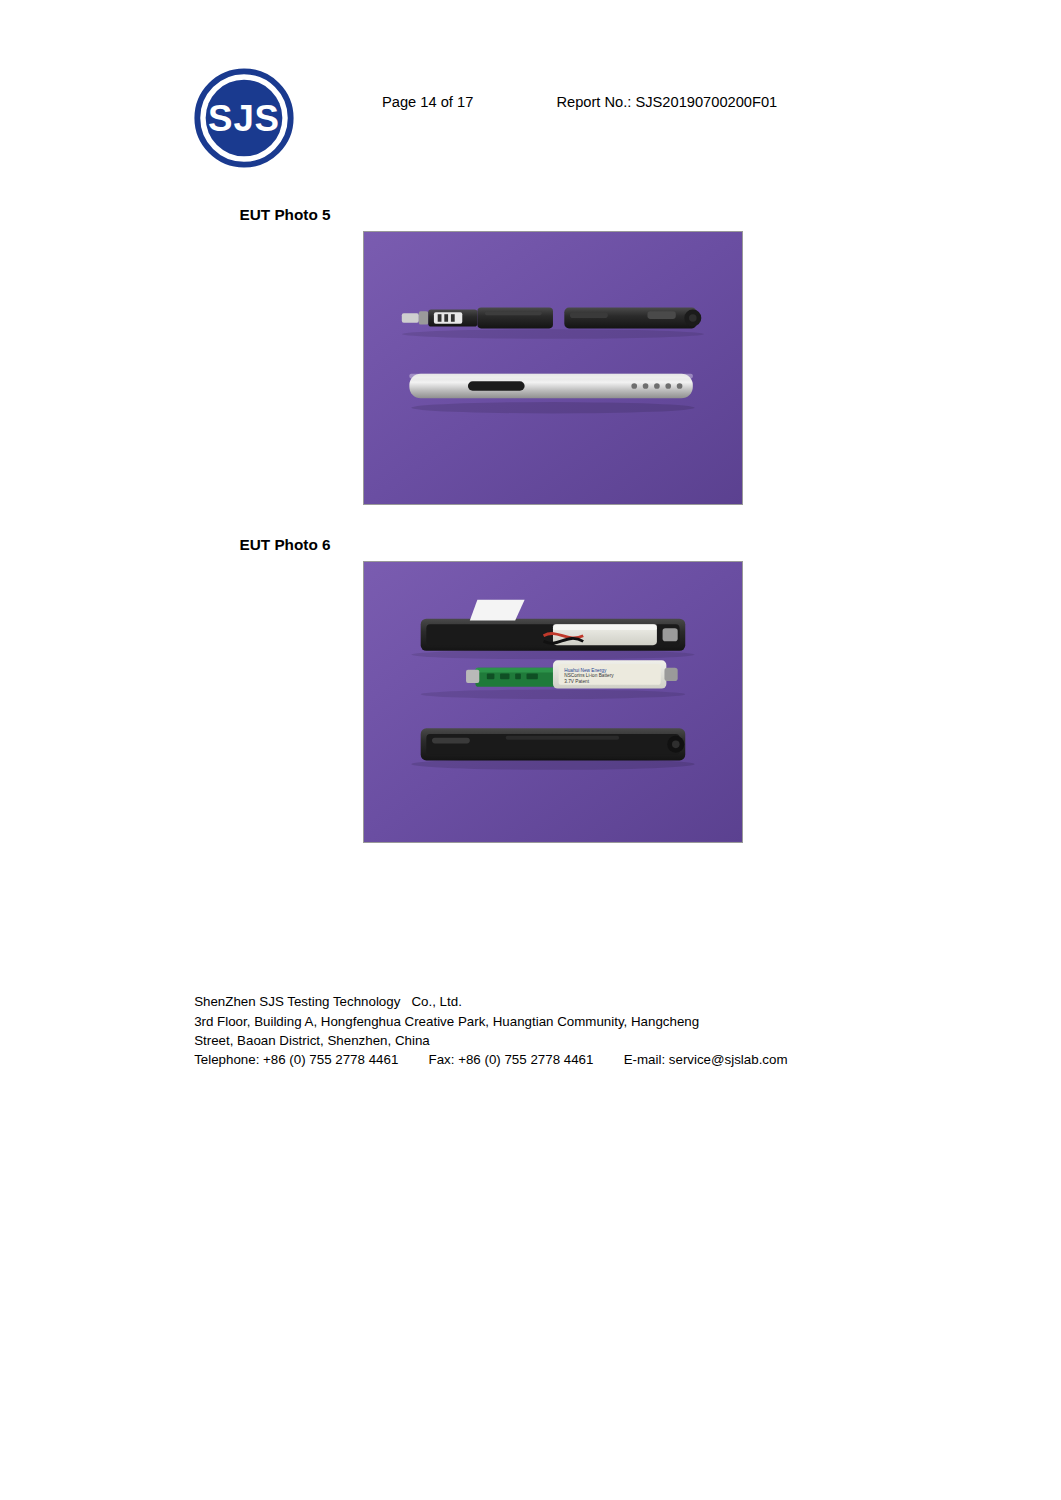SJS
Page 14 of 17 Report No.: SJS20190700200F01
EUT Photo 5
EUT Photo 6
Huahui New Energy NSCorins Li-ion Battery 3.7V Patent
ShenZhen SJS Testing Technology Co., Ltd.
3rd Floor, Building A, Hongfenghua Creative Park, Huangtian Community, Hangcheng
Street, Baoan District, Shenzhen, China
Telephone: +86 (0) 755 2778 4461 Fax: +86 (0) 755 2778 4461 E-mail: service@sjslab.com